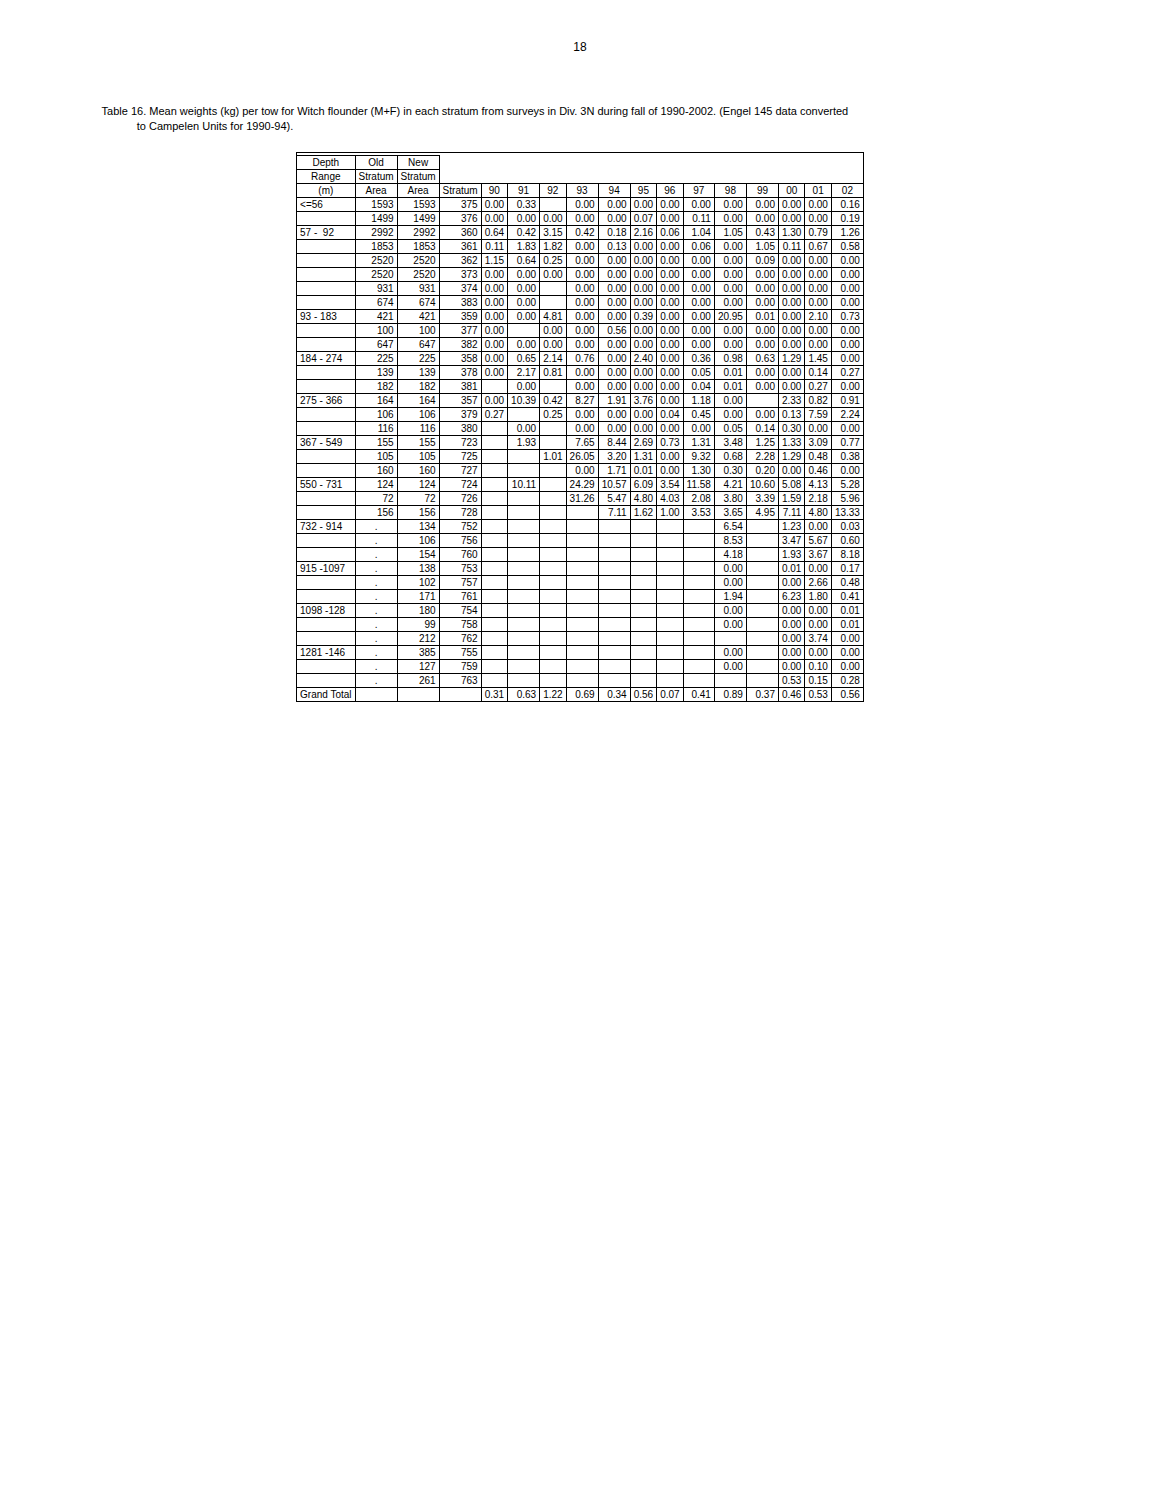18
Table 16. Mean weights (kg) per tow for Witch flounder (M+F) in each stratum from surveys in Div. 3N during fall of 1990-2002. (Engel 145 data converted to Campelen Units for 1990-94).
| Depth | Old | New | | |
| --- | --- | --- | --- | --- |
| Range | Stratum | Stratum | | |
| (m) | Area | Area | Stratum | 90 | 91 | 92 | 93 | 94 | 95 | 96 | 97 | 98 | 99 | 00 | 01 | 02 |
| <=56 | 1593 | 1593 | 375 | 0.00 | 0.33 | | 0.00 | 0.00 | 0.00 | 0.00 | 0.00 | 0.00 | 0.00 | 0.00 | 0.00 | 0.16 |
| | 1499 | 1499 | 376 | 0.00 | 0.00 | 0.00 | 0.00 | 0.00 | 0.07 | 0.00 | 0.11 | 0.00 | 0.00 | 0.00 | 0.00 | 0.19 |
| 57 - 92 | 2992 | 2992 | 360 | 0.64 | 0.42 | 3.15 | 0.42 | 0.18 | 2.16 | 0.06 | 1.04 | 1.05 | 0.43 | 1.30 | 0.79 | 1.26 |
| | 1853 | 1853 | 361 | 0.11 | 1.83 | 1.82 | 0.00 | 0.13 | 0.00 | 0.00 | 0.06 | 0.00 | 1.05 | 0.11 | 0.67 | 0.58 |
| | 2520 | 2520 | 362 | 1.15 | 0.64 | 0.25 | 0.00 | 0.00 | 0.00 | 0.00 | 0.00 | 0.00 | 0.09 | 0.00 | 0.00 | 0.00 |
| | 2520 | 2520 | 373 | 0.00 | 0.00 | 0.00 | 0.00 | 0.00 | 0.00 | 0.00 | 0.00 | 0.00 | 0.00 | 0.00 | 0.00 | 0.00 |
| | 931 | 931 | 374 | 0.00 | 0.00 | | 0.00 | 0.00 | 0.00 | 0.00 | 0.00 | 0.00 | 0.00 | 0.00 | 0.00 | 0.00 |
| | 674 | 674 | 383 | 0.00 | 0.00 | | 0.00 | 0.00 | 0.00 | 0.00 | 0.00 | 0.00 | 0.00 | 0.00 | 0.00 | 0.00 |
| 93 - 183 | 421 | 421 | 359 | 0.00 | 0.00 | 4.81 | 0.00 | 0.00 | 0.39 | 0.00 | 0.00 | 20.95 | 0.01 | 0.00 | 2.10 | 0.73 |
| | 100 | 100 | 377 | 0.00 | | 0.00 | 0.00 | 0.56 | 0.00 | 0.00 | 0.00 | 0.00 | 0.00 | 0.00 | 0.00 | 0.00 |
| | 647 | 647 | 382 | 0.00 | 0.00 | 0.00 | 0.00 | 0.00 | 0.00 | 0.00 | 0.00 | 0.00 | 0.00 | 0.00 | 0.00 | 0.00 |
| 184 - 274 | 225 | 225 | 358 | 0.00 | 0.65 | 2.14 | 0.76 | 0.00 | 2.40 | 0.00 | 0.36 | 0.98 | 0.63 | 1.29 | 1.45 | 0.00 |
| | 139 | 139 | 378 | 0.00 | 2.17 | 0.81 | 0.00 | 0.00 | 0.00 | 0.00 | 0.05 | 0.01 | 0.00 | 0.00 | 0.14 | 0.27 |
| | 182 | 182 | 381 | | 0.00 | | 0.00 | 0.00 | 0.00 | 0.00 | 0.04 | 0.01 | 0.00 | 0.00 | 0.27 | 0.00 |
| 275 - 366 | 164 | 164 | 357 | 0.00 | 10.39 | 0.42 | 8.27 | 1.91 | 3.76 | 0.00 | 1.18 | 0.00 | | 2.33 | 0.82 | 0.91 |
| | 106 | 106 | 379 | 0.27 | | 0.25 | 0.00 | 0.00 | 0.00 | 0.04 | 0.45 | 0.00 | 0.00 | 0.13 | 7.59 | 2.24 |
| | 116 | 116 | 380 | | 0.00 | | 0.00 | 0.00 | 0.00 | 0.00 | 0.00 | 0.05 | 0.14 | 0.30 | 0.00 | 0.00 |
| 367 - 549 | 155 | 155 | 723 | | 1.93 | | 7.65 | 8.44 | 2.69 | 0.73 | 1.31 | 3.48 | 1.25 | 1.33 | 3.09 | 0.77 |
| | 105 | 105 | 725 | | | 1.01 | 26.05 | 3.20 | 1.31 | 0.00 | 9.32 | 0.68 | 2.28 | 1.29 | 0.48 | 0.38 |
| | 160 | 160 | 727 | | | | 0.00 | 1.71 | 0.01 | 0.00 | 1.30 | 0.30 | 0.20 | 0.00 | 0.46 | 0.00 |
| 550 - 731 | 124 | 124 | 724 | | 10.11 | | 24.29 | 10.57 | 6.09 | 3.54 | 11.58 | 4.21 | 10.60 | 5.08 | 4.13 | 5.28 |
| | 72 | 72 | 726 | | | | 31.26 | 5.47 | 4.80 | 4.03 | 2.08 | 3.80 | 3.39 | 1.59 | 2.18 | 5.96 |
| | 156 | 156 | 728 | | | | | 7.11 | 1.62 | 1.00 | 3.53 | 3.65 | 4.95 | 7.11 | 4.80 | 13.33 |
| 732 - 914 | . | 134 | 752 | | | | | | | | | 6.54 | | 1.23 | 0.00 | 0.03 |
| | . | 106 | 756 | | | | | | | | | 8.53 | | 3.47 | 5.67 | 0.60 |
| | . | 154 | 760 | | | | | | | | | 4.18 | | 1.93 | 3.67 | 8.18 |
| 915 -1097 | . | 138 | 753 | | | | | | | | | 0.00 | | 0.01 | 0.00 | 0.17 |
| | . | 102 | 757 | | | | | | | | | 0.00 | | 0.00 | 2.66 | 0.48 |
| | . | 171 | 761 | | | | | | | | | 1.94 | | 6.23 | 1.80 | 0.41 |
| 1098 -128 | . | 180 | 754 | | | | | | | | | 0.00 | | 0.00 | 0.00 | 0.01 |
| | . | 99 | 758 | | | | | | | | | 0.00 | | 0.00 | 0.00 | 0.01 |
| | . | 212 | 762 | | | | | | | | | | | 0.00 | 3.74 | 0.00 |
| 1281 -146 | . | 385 | 755 | | | | | | | | | 0.00 | | 0.00 | 0.00 | 0.00 |
| | . | 127 | 759 | | | | | | | | | 0.00 | | 0.00 | 0.10 | 0.00 |
| | . | 261 | 763 | | | | | | | | | | | 0.53 | 0.15 | 0.28 |
| Grand Total | | | | 0.31 | 0.63 | 1.22 | 0.69 | 0.34 | 0.56 | 0.07 | 0.41 | 0.89 | 0.37 | 0.46 | 0.53 | 0.56 |